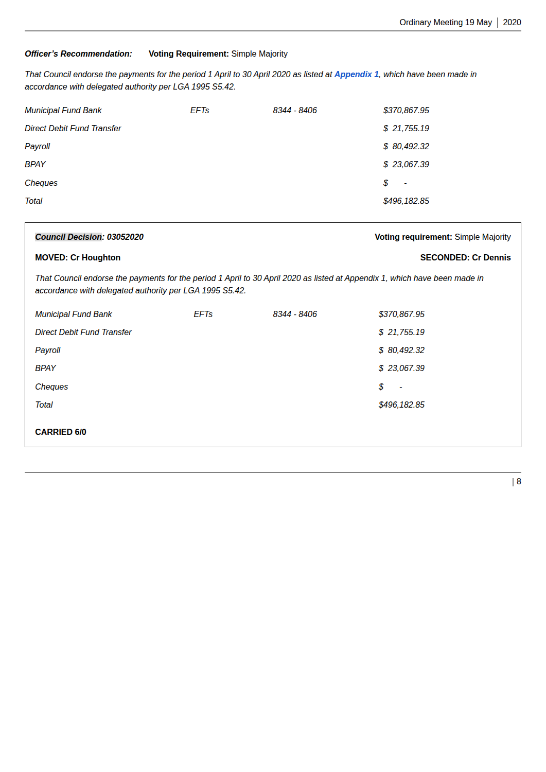Ordinary Meeting 19 May 2020
Officer’s Recommendation: Voting Requirement: Simple Majority
That Council endorse the payments for the period 1 April to 30 April 2020 as listed at Appendix 1, which have been made in accordance with delegated authority per LGA 1995 S5.42.
| Municipal Fund Bank | EFTs | 8344 - 8406 | $370,867.95 |
| Direct Debit Fund Transfer | | | $ 21,755.19 |
| Payroll | | | $ 80,492.32 |
| BPAY | | | $ 23,067.39 |
| Cheques | | | $ - |
| Total | | | $496,182.85 |
Council Decision: 03052020 Voting requirement: Simple Majority
MOVED: Cr Houghton SECONDED: Cr Dennis
That Council endorse the payments for the period 1 April to 30 April 2020 as listed at Appendix 1, which have been made in accordance with delegated authority per LGA 1995 S5.42.
| Municipal Fund Bank | EFTs | 8344 - 8406 | $370,867.95 |
| Direct Debit Fund Transfer | | | $ 21,755.19 |
| Payroll | | | $ 80,492.32 |
| BPAY | | | $ 23,067.39 |
| Cheques | | | $ - |
| Total | | | $496,182.85 |
CARRIED 6/0
8